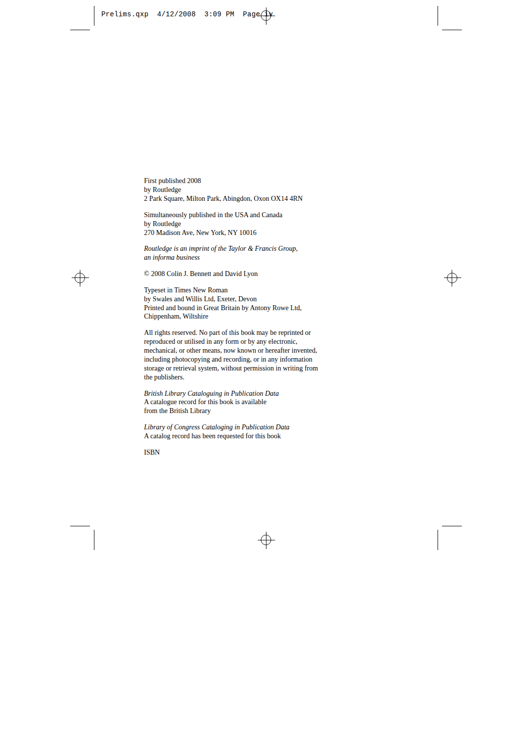Prelims.qxp 4/12/2008 3:09 PM Page iv
First published 2008
by Routledge
2 Park Square, Milton Park, Abingdon, Oxon OX14 4RN
Simultaneously published in the USA and Canada
by Routledge
270 Madison Ave, New York, NY 10016
Routledge is an imprint of the Taylor & Francis Group,
an informa business
© 2008 Colin J. Bennett and David Lyon
Typeset in Times New Roman
by Swales and Willis Ltd, Exeter, Devon
Printed and bound in Great Britain by Antony Rowe Ltd, Chippenham, Wiltshire
All rights reserved. No part of this book may be reprinted or reproduced or utilised in any form or by any electronic, mechanical, or other means, now known or hereafter invented, including photocopying and recording, or in any information storage or retrieval system, without permission in writing from the publishers.
British Library Cataloguing in Publication Data
A catalogue record for this book is available
from the British Library
Library of Congress Cataloging in Publication Data
A catalog record has been requested for this book
ISBN